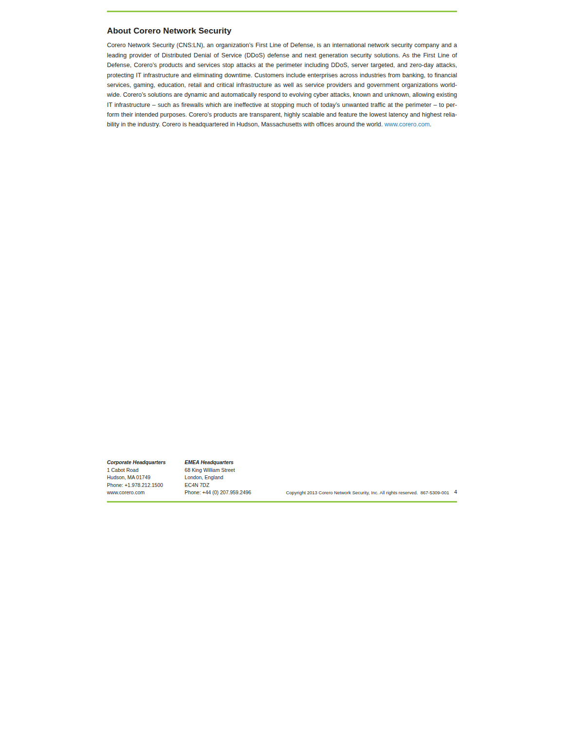About Corero Network Security
Corero Network Security (CNS:LN), an organization’s First Line of Defense, is an international network security company and a leading provider of Distributed Denial of Service (DDoS) defense and next generation security solutions. As the First Line of Defense, Corero’s products and services stop attacks at the perimeter including DDoS, server targeted, and zero-day attacks, protecting IT infrastructure and eliminating downtime. Customers include enterprises across industries from banking, to financial services, gaming, education, retail and critical infrastructure as well as service providers and government organizations worldwide. Corero’s solutions are dynamic and automatically respond to evolving cyber attacks, known and unknown, allowing existing IT infrastructure – such as firewalls which are ineffective at stopping much of today’s unwanted traffic at the perimeter – to perform their intended purposes. Corero’s products are transparent, highly scalable and feature the lowest latency and highest reliability in the industry. Corero is headquartered in Hudson, Massachusetts with offices around the world. www.corero.com.
Corporate Headquarters
1 Cabot Road
Hudson, MA 01749
Phone: +1.978.212.1500
www.corero.com
EMEA Headquarters
68 King William Street
London, England
EC4N 7DZ
Phone: +44 (0) 207.959.2496
Copyright 2013 Corero Network Security, Inc. All rights reserved. 867-5309-001
4